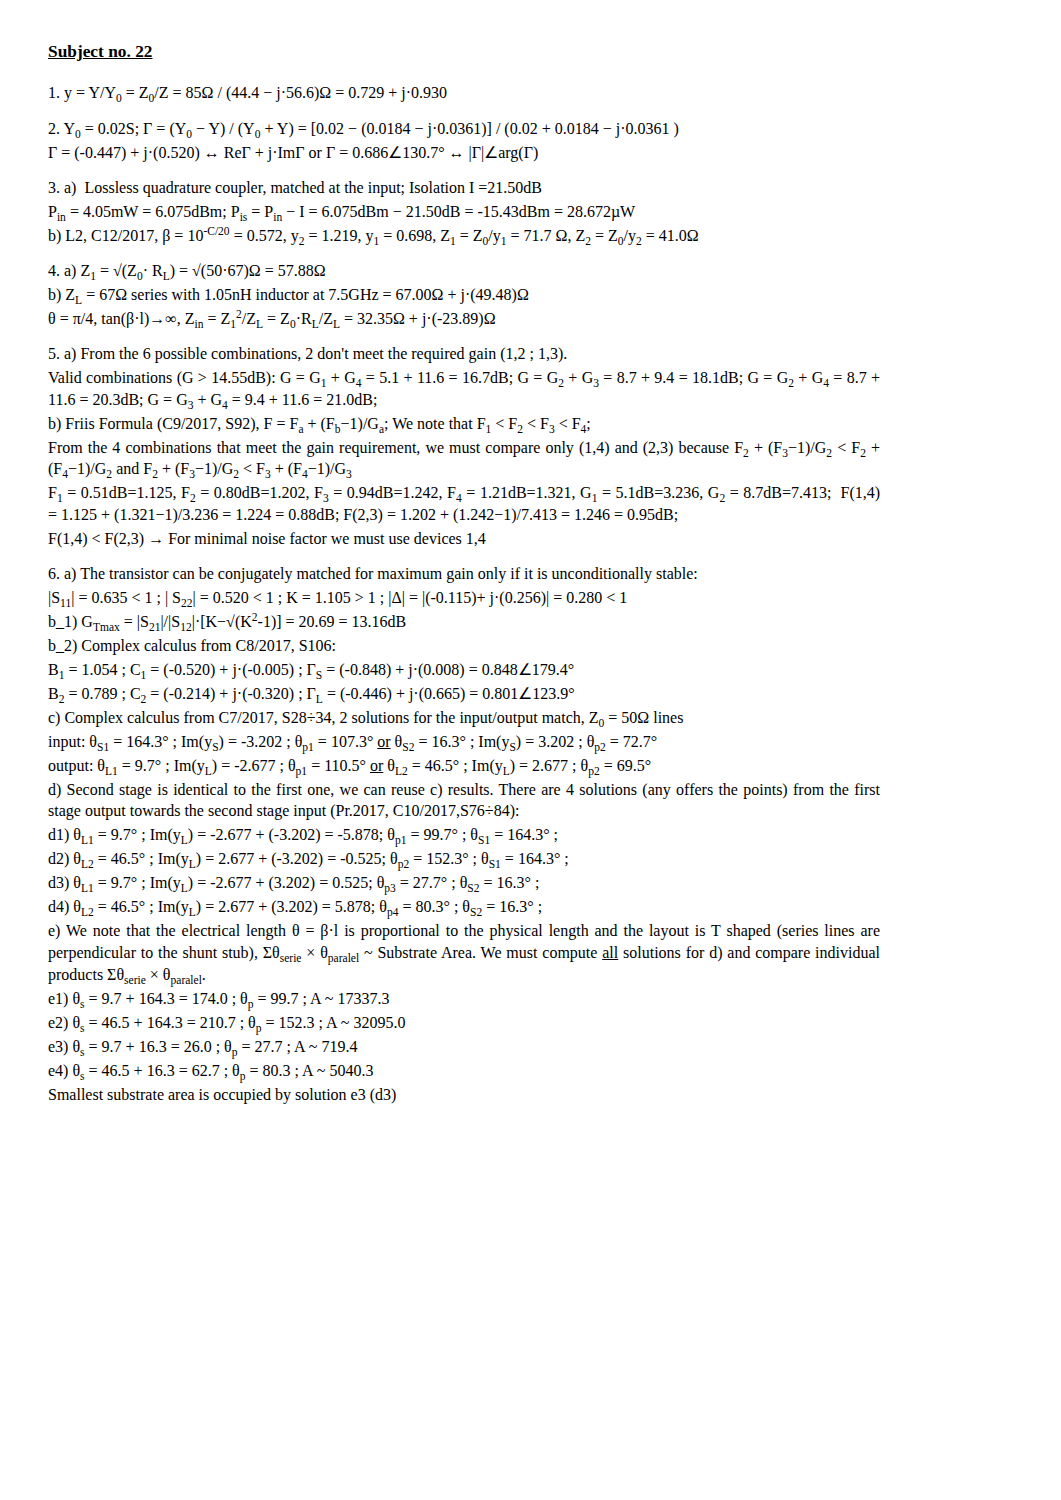Subject no. 22
1. y = Y/Y0 = Z0/Z = 85Ω / (44.4 − j·56.6)Ω = 0.729 + j·0.930
2. Y0 = 0.02S; Γ = (Y0 − Y) / (Y0 + Y) = [0.02 − (0.0184 − j·0.0361)] / (0.02 + 0.0184 − j·0.0361 )
Γ = (-0.447) + j·(0.520) ↔ ReΓ + j·ImΓ or Γ = 0.686∠130.7° ↔ |Γ|∠arg(Γ)
3. a) Lossless quadrature coupler, matched at the input; Isolation I =21.50dB
Pin = 4.05mW = 6.075dBm; Pis = Pin − I = 6.075dBm − 21.50dB = -15.43dBm = 28.672µW
b) L2, C12/2017, β = 10-C/20 = 0.572, y2 = 1.219, y1 = 0.698, Z1 = Z0/y1 = 71.7 Ω, Z2 = Z0/y2 = 41.0Ω
4. a) Z1 = √(Z0· RL) = √(50·67)Ω = 57.88Ω
b) ZL = 67Ω series with 1.05nH inductor at 7.5GHz = 67.00Ω + j·(49.48)Ω
θ = π/4, tan(β·l)→∞, Zin = Z12/ZL = Z0·RL/ZL = 32.35Ω + j·(-23.89)Ω
5. a) From the 6 possible combinations, 2 don't meet the required gain (1,2 ; 1,3).
Valid combinations (G > 14.55dB): G = G1 + G4 = 5.1 + 11.6 = 16.7dB; G = G2 + G3 = 8.7 + 9.4 = 18.1dB; G = G2 + G4 = 8.7 + 11.6 = 20.3dB; G = G3 + G4 = 9.4 + 11.6 = 21.0dB;
b) Friis Formula (C9/2017, S92), F = Fa + (Fb−1)/Ga; We note that F1 < F2 < F3 < F4;
From the 4 combinations that meet the gain requirement, we must compare only (1,4) and (2,3) because F2 + (F3−1)/G2 < F2 + (F4−1)/G2 and F2 + (F3−1)/G2 < F3 + (F4−1)/G3
F1 = 0.51dB=1.125, F2 = 0.80dB=1.202, F3 = 0.94dB=1.242, F4 = 1.21dB=1.321, G1 = 5.1dB=3.236, G2 = 8.7dB=7.413; F(1,4) = 1.125 + (1.321−1)/3.236 = 1.224 = 0.88dB; F(2,3) = 1.202 + (1.242−1)/7.413 = 1.246 = 0.95dB;
F(1,4) < F(2,3) → For minimal noise factor we must use devices 1,4
6. a) The transistor can be conjugately matched for maximum gain only if it is unconditionally stable:
|S11| = 0.635 < 1 ; | S22| = 0.520 < 1 ; K = 1.105 > 1 ; |Δ| = |(-0.115)+ j·(0.256)| = 0.280 < 1
b_1) GTmax = |S21|/|S12|·[K−√(K2-1)] = 20.69 = 13.16dB
b_2) Complex calculus from C8/2017, S106:
B1 = 1.054 ; C1 = (-0.520) + j·(-0.005) ; ΓS = (-0.848) + j·(0.008) = 0.848∠179.4°
B2 = 0.789 ; C2 = (-0.214) + j·(-0.320) ; ΓL = (-0.446) + j·(0.665) = 0.801∠123.9°
c) Complex calculus from C7/2017, S28÷34, 2 solutions for the input/output match, Z0 = 50Ω lines
input: θS1 = 164.3° ; Im(yS) = -3.202 ; θp1 = 107.3° or θS2 = 16.3° ; Im(yS) = 3.202 ; θp2 = 72.7°
output: θL1 = 9.7° ; Im(yL) = -2.677 ; θp1 = 110.5° or θL2 = 46.5° ; Im(yL) = 2.677 ; θp2 = 69.5°
d) Second stage is identical to the first one, we can reuse c) results. There are 4 solutions (any offers the points) from the first stage output towards the second stage input (Pr.2017, C10/2017,S76÷84):
d1) θL1 = 9.7° ; Im(yL) = -2.677 + (-3.202) = -5.878; θp1 = 99.7° ; θS1 = 164.3° ;
d2) θL2 = 46.5° ; Im(yL) = 2.677 + (-3.202) = -0.525; θp2 = 152.3° ; θS1 = 164.3° ;
d3) θL1 = 9.7° ; Im(yL) = -2.677 + (3.202) = 0.525; θp3 = 27.7° ; θS2 = 16.3° ;
d4) θL2 = 46.5° ; Im(yL) = 2.677 + (3.202) = 5.878; θp4 = 80.3° ; θS2 = 16.3° ;
e) We note that the electrical length θ = β·l is proportional to the physical length and the layout is T shaped (series lines are perpendicular to the shunt stub), Σθserie × θparalel ~ Substrate Area. We must compute all solutions for d) and compare individual products Σθserie × θparalel.
e1) θs = 9.7 + 164.3 = 174.0 ; θp = 99.7 ; A ~ 17337.3
e2) θs = 46.5 + 164.3 = 210.7 ; θp = 152.3 ; A ~ 32095.0
e3) θs = 9.7 + 16.3 = 26.0 ; θp = 27.7 ; A ~ 719.4
e4) θs = 46.5 + 16.3 = 62.7 ; θp = 80.3 ; A ~ 5040.3
Smallest substrate area is occupied by solution e3 (d3)